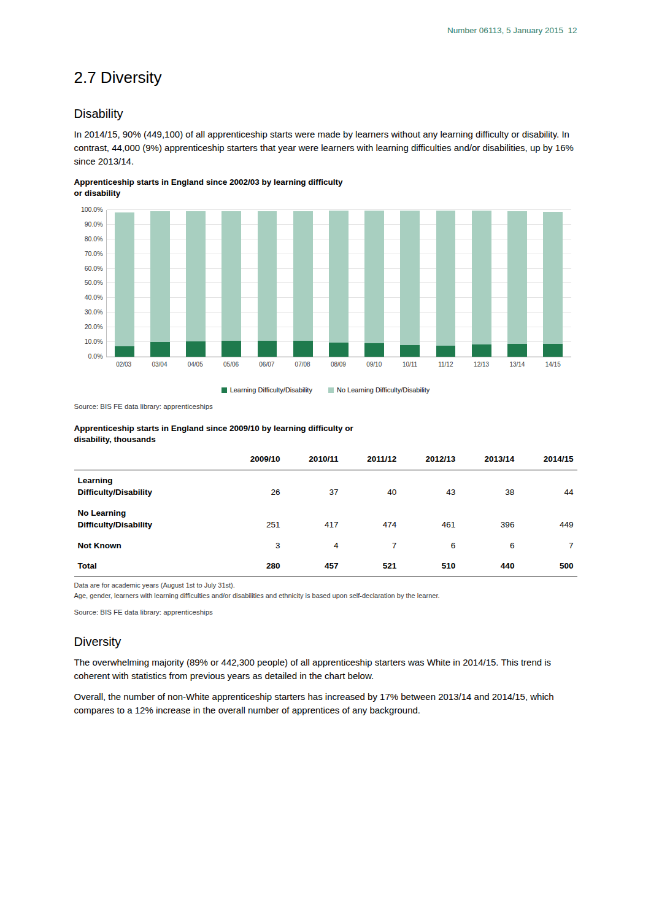Number 06113, 5 January 2015 12
2.7 Diversity
Disability
In 2014/15, 90% (449,100) of all apprenticeship starts were made by learners without any learning difficulty or disability. In contrast, 44,000 (9%) apprenticeship starters that year were learners with learning difficulties and/or disabilities, up by 16% since 2013/14.
Apprenticeship starts in England since 2002/03 by learning difficulty
or disability
100.0%
90.0%
80.0%
70.0%
60.0%
50.0%
40.0%
30.0%
20.0%
10.0%
0.0%
02/03 03/04 04/05 05/06 06/07 07/08 08/09 09/10 10/11 11/12 12/13 13/14 14/15
Learning Difficulty/Disability
No Learning Difficulty/Disability
Source: BIS FE data library: apprenticeships
Apprenticeship starts in England since 2009/10 by learning difficulty or
disability, thousands
| | 2009/10 | 2010/11 | 2011/12 | 2012/13 | 2013/14 | 2014/15 |
| --- | --- | --- | --- | --- | --- | --- |
| Learning Difficulty/Disability | 26 | 37 | 40 | 43 | 38 | 44 |
| No Learning Difficulty/Disability | 251 | 417 | 474 | 461 | 396 | 449 |
| Not Known | 3 | 4 | 7 | 6 | 6 | 7 |
| Total | 280 | 457 | 521 | 510 | 440 | 500 |
Data are for academic years (August 1st to July 31st).
Age, gender, learners with learning difficulties and/or disabilities and ethnicity is based upon self-declaration by the learner.
Source: BIS FE data library: apprenticeships
Diversity
The overwhelming majority (89% or 442,300 people) of all apprenticeship starters was White in 2014/15. This trend is coherent with statistics from previous years as detailed in the chart below.
Overall, the number of non-White apprenticeship starters has increased by 17% between 2013/14 and 2014/15, which compares to a 12% increase in the overall number of apprentices of any background.